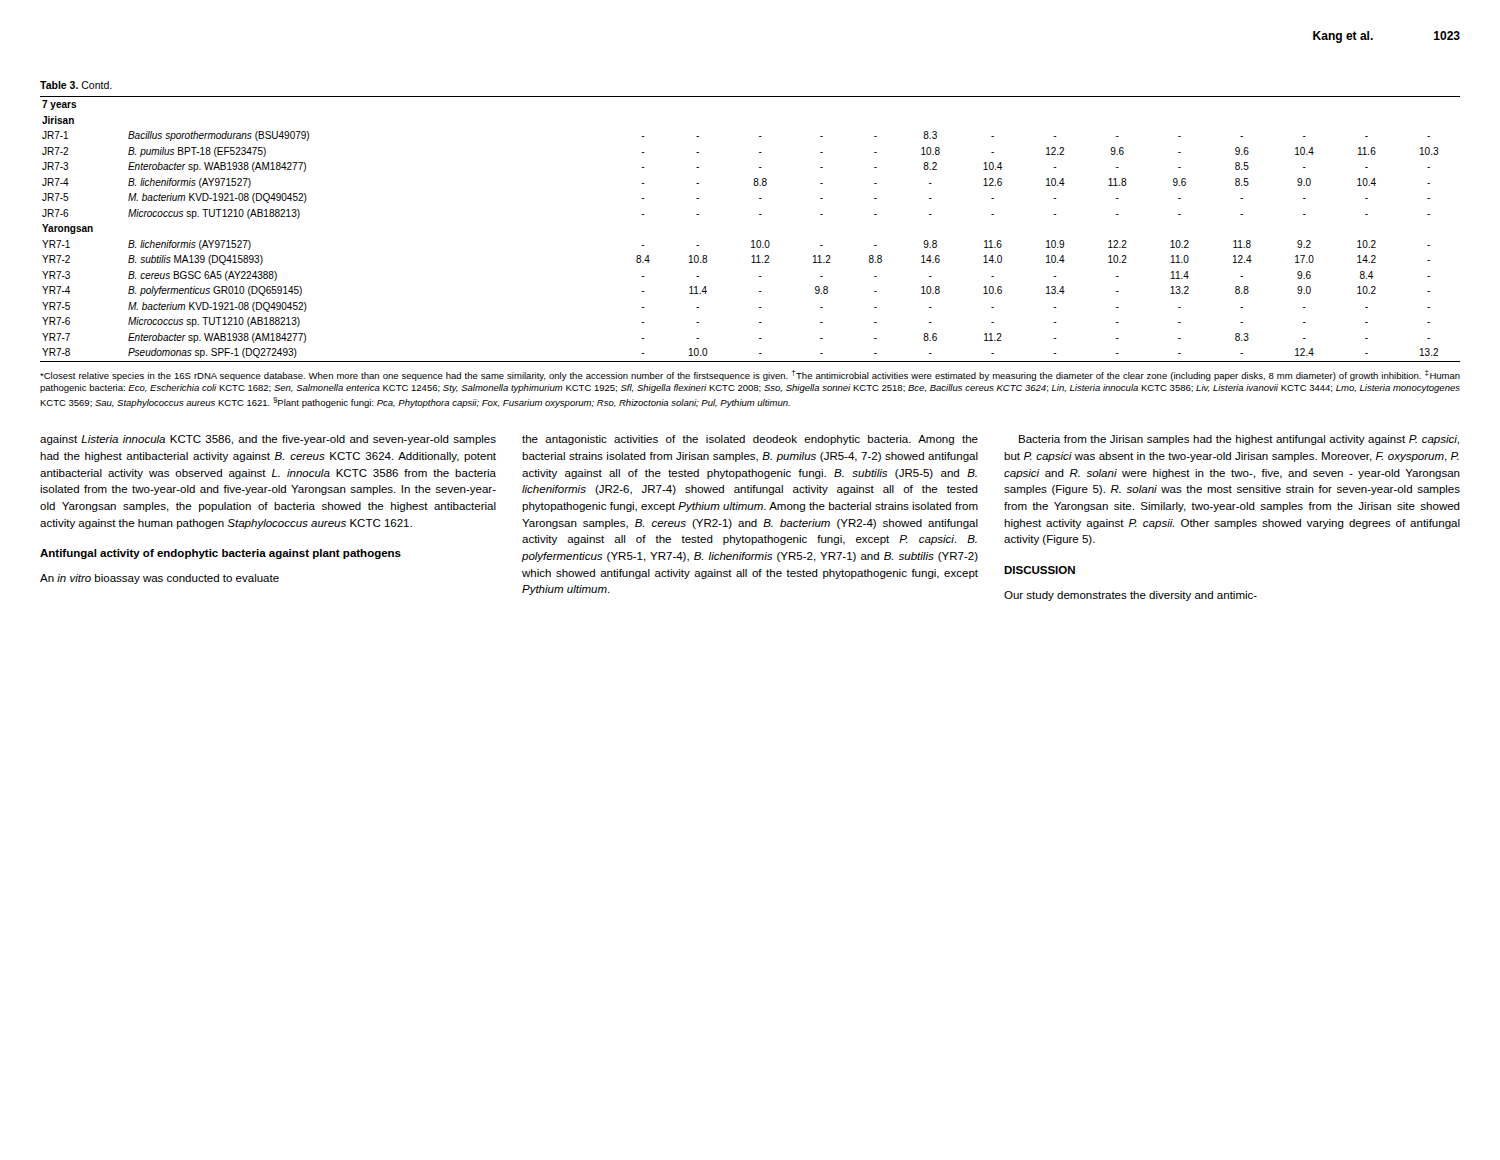Kang et al. 1023
Table 3. Contd.
| 7 years |
| Jirisan |
| JR7-1 | Bacillus sporothermodurans (BSU49079) | - | - | - | - | - | 8.3 | - | - | - | - | - | - | - | - |
| JR7-2 | B. pumilus BPT-18 (EF523475) | - | - | - | - | - | 10.8 | - | 12.2 | 9.6 | - | 9.6 | 10.4 | 11.6 | 10.3 |
| JR7-3 | Enterobacter sp. WAB1938 (AM184277) | - | - | - | - | - | 8.2 | 10.4 | - | - | - | 8.5 | - | - | - |
| JR7-4 | B. licheniformis (AY971527) | - | - | 8.8 | - | - | - | 12.6 | 10.4 | 11.8 | 9.6 | 8.5 | 9.0 | 10.4 | - |
| JR7-5 | M. bacterium KVD-1921-08 (DQ490452) | - | - | - | - | - | - | - | - | - | - | - | - | - | - |
| JR7-6 | Micrococcus sp. TUT1210 (AB188213) | - | - | - | - | - | - | - | - | - | - | - | - | - | - |
| Yarongsan |
| YR7-1 | B. licheniformis (AY971527) | - | - | 10.0 | - | - | 9.8 | 11.6 | 10.9 | 12.2 | 10.2 | 11.8 | 9.2 | 10.2 | - |
| YR7-2 | B. subtilis MA139 (DQ415893) | 8.4 | 10.8 | 11.2 | 11.2 | 8.8 | 14.6 | 14.0 | 10.4 | 10.2 | 11.0 | 12.4 | 17.0 | 14.2 | - |
| YR7-3 | B. cereus BGSC 6A5 (AY224388) | - | - | - | - | - | - | - | - | - | 11.4 | - | 9.6 | 8.4 | - |
| YR7-4 | B. polyfermenticus GR010 (DQ659145) | - | 11.4 | - | 9.8 | - | 10.8 | 10.6 | 13.4 | - | 13.2 | 8.8 | 9.0 | 10.2 | - |
| YR7-5 | M. bacterium KVD-1921-08 (DQ490452) | - | - | - | - | - | - | - | - | - | - | - | - | - | - |
| YR7-6 | Micrococcus sp. TUT1210 (AB188213) | - | - | - | - | - | - | - | - | - | - | - | - | - | - |
| YR7-7 | Enterobacter sp. WAB1938 (AM184277) | - | - | - | - | - | 8.6 | 11.2 | - | - | - | 8.3 | - | - | - |
| YR7-8 | Pseudomonas sp. SPF-1 (DQ272493) | - | 10.0 | - | - | - | - | - | - | - | - | - | 12.4 | - | 13.2 |
*Closest relative species in the 16S rDNA sequence database. When more than one sequence had the same similarity, only the accession number of the firstsequence is given. †The antimicrobial activities were estimated by measuring the diameter of the clear zone (including paper disks, 8 mm diameter) of growth inhibition. ‡Human pathogenic bacteria: Eco, Escherichia coli KCTC 1682; Sen, Salmonella enterica KCTC 12456; Sty, Salmonella typhimurium KCTC 1925; Sfl, Shigella flexineri KCTC 2008; Sso, Shigella sonnei KCTC 2518; Bce, Bacillus cereus KCTC 3624; Lin, Listeria innocula KCTC 3586; Liv, Listeria ivanovii KCTC 3444; Lmo, Listeria monocytogenes KCTC 3569; Sau, Staphylococcus aureus KCTC 1621. §Plant pathogenic fungi: Pca, Phytopthora capsii; Fox, Fusarium oxysporum; Rso, Rhizoctonia solani; Pul, Pythium ultimun.
against Listeria innocula KCTC 3586, and the five-year-old and seven-year-old samples had the highest antibacterial activity against B. cereus KCTC 3624. Additionally, potent antibacterial activity was observed against L. innocula KCTC 3586 from the bacteria isolated from the two-year-old and five-year-old Yarongsan samples. In the seven-year-old Yarongsan samples, the population of bacteria showed the highest antibacterial activity against the human pathogen Staphylococcus aureus KCTC 1621.
Antifungal activity of endophytic bacteria against plant pathogens
An in vitro bioassay was conducted to evaluate
the antagonistic activities of the isolated deodeok endophytic bacteria. Among the bacterial strains isolated from Jirisan samples, B. pumilus (JR5-4, 7-2) showed antifungal activity against all of the tested phytopathogenic fungi. B. subtilis (JR5-5) and B. licheniformis (JR2-6, JR7-4) showed antifungal activity against all of the tested phytopathogenic fungi, except Pythium ultimum. Among the bacterial strains isolated from Yarongsan samples, B. cereus (YR2-1) and B. bacterium (YR2-4) showed antifungal activity against all of the tested phytopathogenic fungi, except P. capsici. B. polyfermenticus (YR5-1, YR7-4), B. licheniformis (YR5-2, YR7-1) and B. subtilis (YR7-2) which showed antifungal activity against all of the tested phytopathogenic fungi, except Pythium ultimum.
Bacteria from the Jirisan samples had the highest antifungal activity against P. capsici, but P. capsici was absent in the two-year-old Jirisan samples. Moreover, F. oxysporum, P. capsici and R. solani were highest in the two-, five, and seven - year-old Yarongsan samples (Figure 5). R. solani was the most sensitive strain for seven-year-old samples from the Yarongsan site. Similarly, two-year-old samples from the Jirisan site showed highest activity against P. capsii. Other samples showed varying degrees of antifungal activity (Figure 5).
DISCUSSION
Our study demonstrates the diversity and antimic-